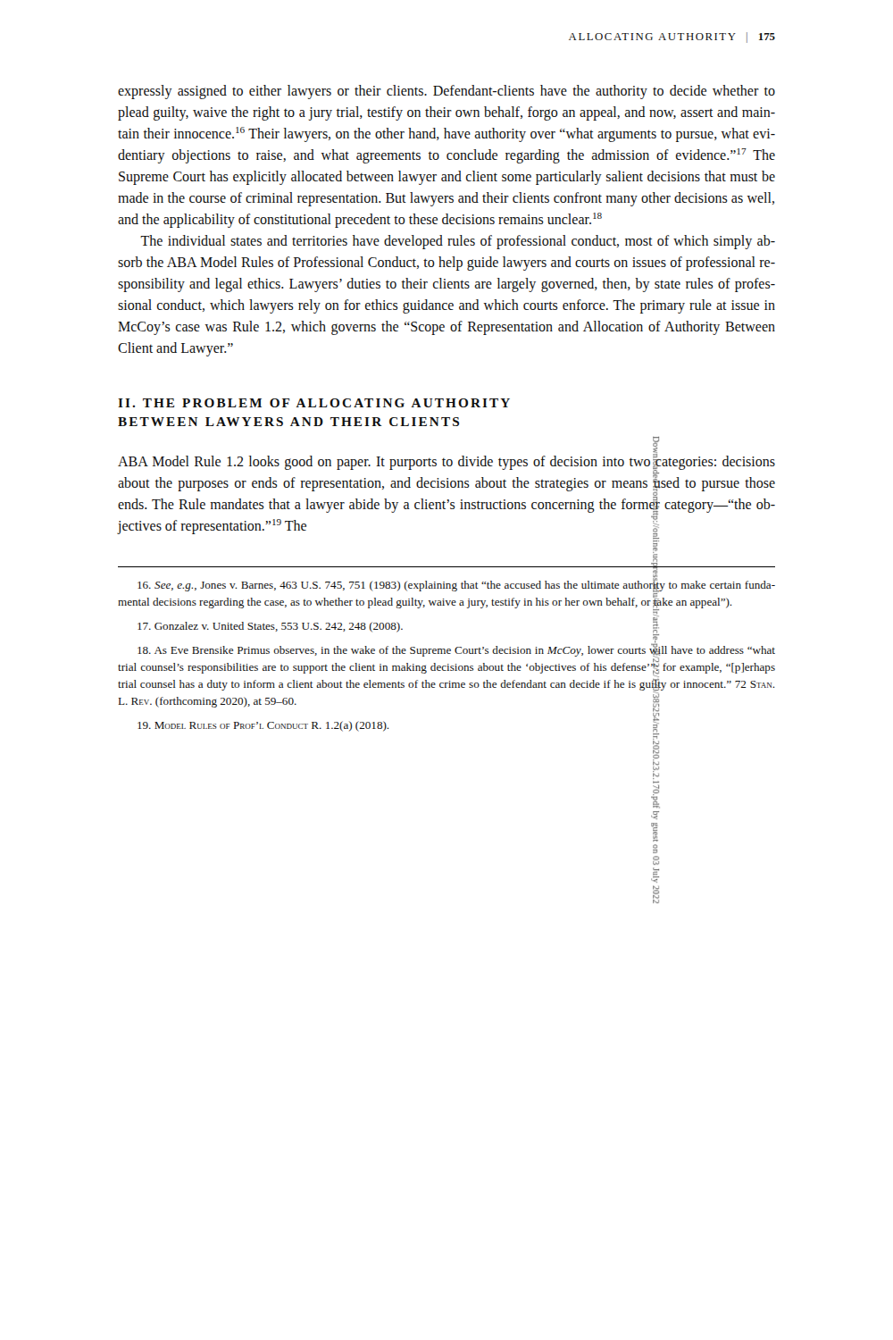Downloaded from http://online.ucpress.edu/nclr/article-pdf/23/2/170/385254/nclr.2020.23.2.170.pdf by guest on 03 July 2022
ALLOCATING AUTHORITY | 175
expressly assigned to either lawyers or their clients. Defendant-clients have the authority to decide whether to plead guilty, waive the right to a jury trial, testify on their own behalf, forgo an appeal, and now, assert and maintain their innocence.16 Their lawyers, on the other hand, have authority over “what arguments to pursue, what evidentiary objections to raise, and what agreements to conclude regarding the admission of evidence.”17 The Supreme Court has explicitly allocated between lawyer and client some particularly salient decisions that must be made in the course of criminal representation. But lawyers and their clients confront many other decisions as well, and the applicability of constitutional precedent to these decisions remains unclear.18
The individual states and territories have developed rules of professional conduct, most of which simply absorb the ABA Model Rules of Professional Conduct, to help guide lawyers and courts on issues of professional responsibility and legal ethics. Lawyers’ duties to their clients are largely governed, then, by state rules of professional conduct, which lawyers rely on for ethics guidance and which courts enforce. The primary rule at issue in McCoy’s case was Rule 1.2, which governs the “Scope of Representation and Allocation of Authority Between Client and Lawyer.”
II. The Problem of Allocating Authority
Between Lawyers and Their Clients
ABA Model Rule 1.2 looks good on paper. It purports to divide types of decision into two categories: decisions about the purposes or ends of representation, and decisions about the strategies or means used to pursue those ends. The Rule mandates that a lawyer abide by a client’s instructions concerning the former category—“the objectives of representation.”19 The
16. See, e.g., Jones v. Barnes, 463 U.S. 745, 751 (1983) (explaining that “the accused has the ultimate authority to make certain fundamental decisions regarding the case, as to whether to plead guilty, waive a jury, testify in his or her own behalf, or take an appeal”).
17. Gonzalez v. United States, 553 U.S. 242, 248 (2008).
18. As Eve Brensike Primus observes, in the wake of the Supreme Court’s decision in McCoy, lower courts will have to address “what trial counsel’s responsibilities are to support the client in making decisions about the ‘objectives of his defense’”: for example, “[p]erhaps trial counsel has a duty to inform a client about the elements of the crime so the defendant can decide if he is guilty or innocent.” 72 Stan. L. Rev. (forthcoming 2020), at 59–60.
19. Model Rules of Prof’l Conduct R. 1.2(a) (2018).